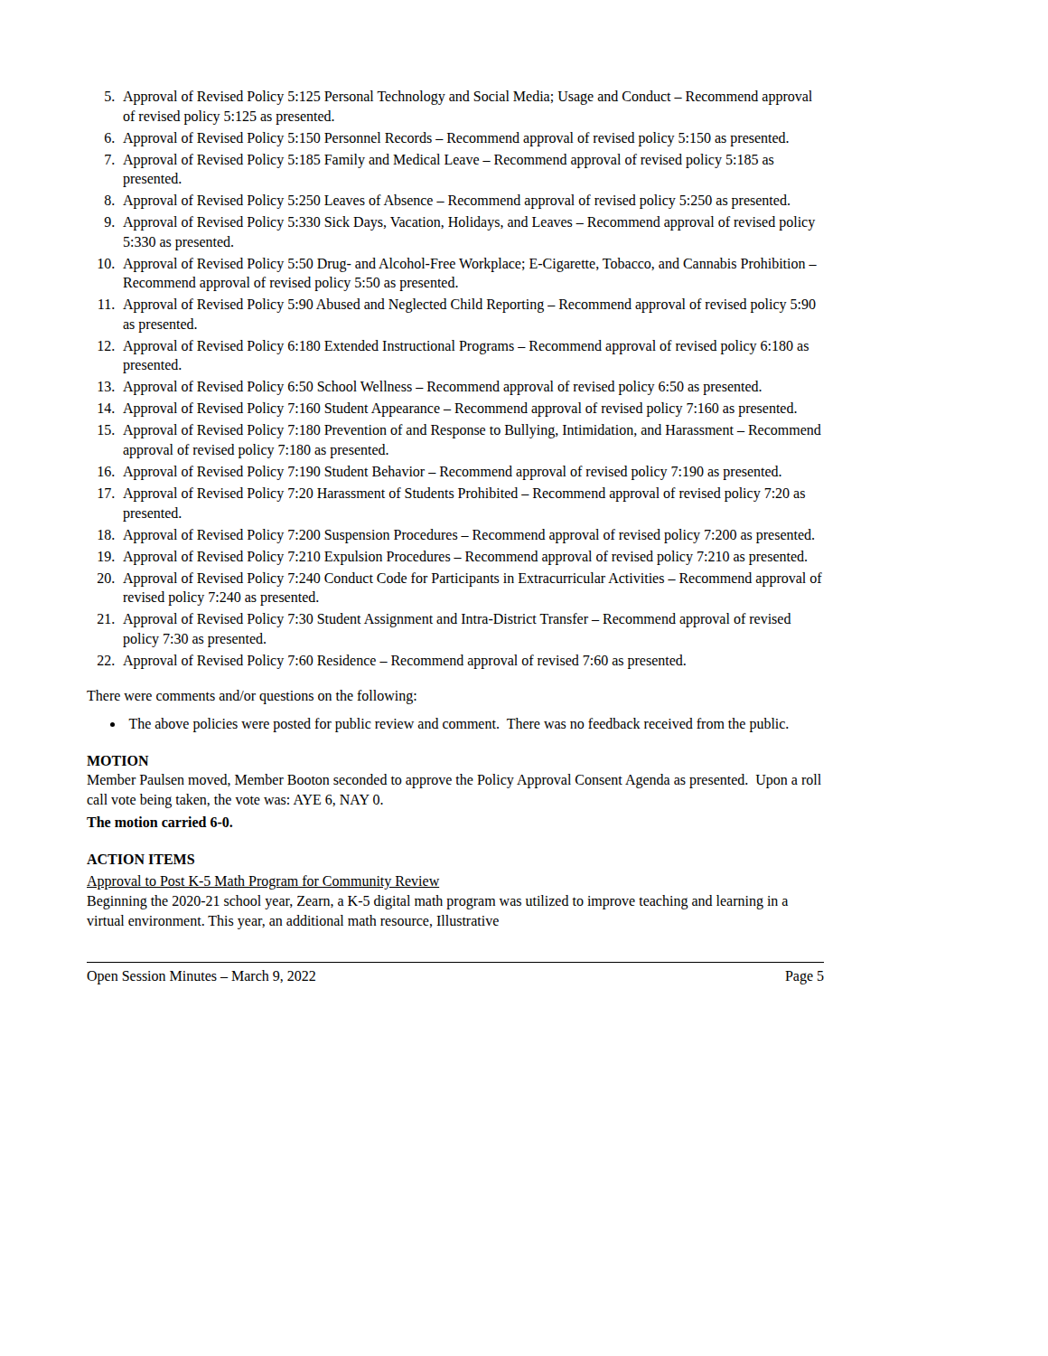Approval of Revised Policy 5:125 Personal Technology and Social Media; Usage and Conduct – Recommend approval of revised policy 5:125 as presented.
Approval of Revised Policy 5:150 Personnel Records – Recommend approval of revised policy 5:150 as presented.
Approval of Revised Policy 5:185 Family and Medical Leave – Recommend approval of revised policy 5:185 as presented.
Approval of Revised Policy 5:250 Leaves of Absence – Recommend approval of revised policy 5:250 as presented.
Approval of Revised Policy 5:330 Sick Days, Vacation, Holidays, and Leaves – Recommend approval of revised policy 5:330 as presented.
Approval of Revised Policy 5:50 Drug- and Alcohol-Free Workplace; E-Cigarette, Tobacco, and Cannabis Prohibition – Recommend approval of revised policy 5:50 as presented.
Approval of Revised Policy 5:90 Abused and Neglected Child Reporting – Recommend approval of revised policy 5:90 as presented.
Approval of Revised Policy 6:180 Extended Instructional Programs – Recommend approval of revised policy 6:180 as presented.
Approval of Revised Policy 6:50 School Wellness – Recommend approval of revised policy 6:50 as presented.
Approval of Revised Policy 7:160 Student Appearance – Recommend approval of revised policy 7:160 as presented.
Approval of Revised Policy 7:180 Prevention of and Response to Bullying, Intimidation, and Harassment – Recommend approval of revised policy 7:180 as presented.
Approval of Revised Policy 7:190 Student Behavior – Recommend approval of revised policy 7:190 as presented.
Approval of Revised Policy 7:20 Harassment of Students Prohibited – Recommend approval of revised policy 7:20 as presented.
Approval of Revised Policy 7:200 Suspension Procedures – Recommend approval of revised policy 7:200 as presented.
Approval of Revised Policy 7:210 Expulsion Procedures – Recommend approval of revised policy 7:210 as presented.
Approval of Revised Policy 7:240 Conduct Code for Participants in Extracurricular Activities – Recommend approval of revised policy 7:240 as presented.
Approval of Revised Policy 7:30 Student Assignment and Intra-District Transfer – Recommend approval of revised policy 7:30 as presented.
Approval of Revised Policy 7:60 Residence – Recommend approval of revised 7:60 as presented.
There were comments and/or questions on the following:
The above policies were posted for public review and comment. There was no feedback received from the public.
Motion
Member Paulsen moved, Member Booton seconded to approve the Policy Approval Consent Agenda as presented. Upon a roll call vote being taken, the vote was: AYE 6, NAY 0.
The motion carried 6-0.
Action Items
Approval to Post K-5 Math Program for Community Review
Beginning the 2020-21 school year, Zearn, a K-5 digital math program was utilized to improve teaching and learning in a virtual environment. This year, an additional math resource, Illustrative
Open Session Minutes – March 9, 2022 Page 5